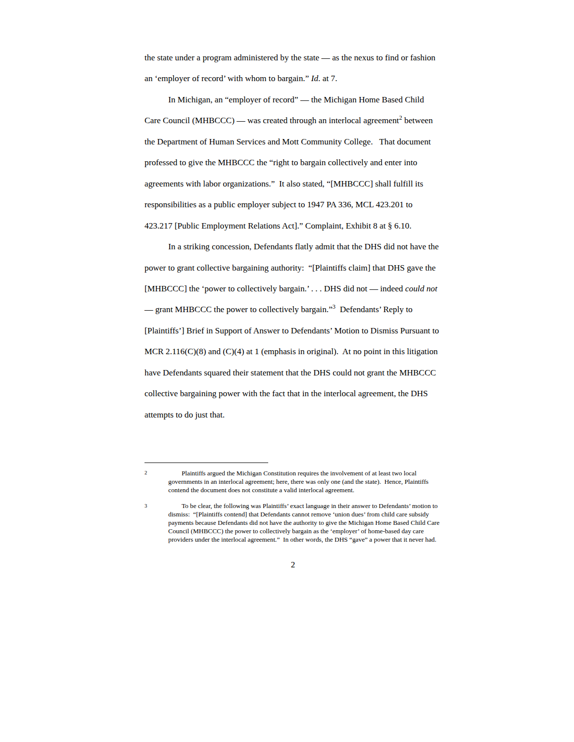the state under a program administered by the state — as the nexus to find or fashion an ‘employer of record’ with whom to bargain.” Id. at 7.
In Michigan, an “employer of record” — the Michigan Home Based Child Care Council (MHBCCC) — was created through an interlocal agreement2 between the Department of Human Services and Mott Community College. That document professed to give the MHBCCC the “right to bargain collectively and enter into agreements with labor organizations.” It also stated, “[MHBCCC] shall fulfill its responsibilities as a public employer subject to 1947 PA 336, MCL 423.201 to 423.217 [Public Employment Relations Act].” Complaint, Exhibit 8 at § 6.10.
In a striking concession, Defendants flatly admit that the DHS did not have the power to grant collective bargaining authority: “[Plaintiffs claim] that DHS gave the [MHBCCC] the ‘power to collectively bargain.’ . . . DHS did not — indeed could not — grant MHBCCC the power to collectively bargain.”3 Defendants’ Reply to [Plaintiffs’] Brief in Support of Answer to Defendants’ Motion to Dismiss Pursuant to MCR 2.116(C)(8) and (C)(4) at 1 (emphasis in original). At no point in this litigation have Defendants squared their statement that the DHS could not grant the MHBCCC collective bargaining power with the fact that in the interlocal agreement, the DHS attempts to do just that.
2
Plaintiffs argued the Michigan Constitution requires the involvement of at least two local governments in an interlocal agreement; here, there was only one (and the state). Hence, Plaintiffs contend the document does not constitute a valid interlocal agreement.
3
To be clear, the following was Plaintiffs’ exact language in their answer to Defendants’ motion to dismiss: “[Plaintiffs contend] that Defendants cannot remove ‘union dues’ from child care subsidy payments because Defendants did not have the authority to give the Michigan Home Based Child Care Council (MHBCCC) the power to collectively bargain as the ‘employer’ of home-based day care providers under the interlocal agreement.” In other words, the DHS “gave” a power that it never had.
2